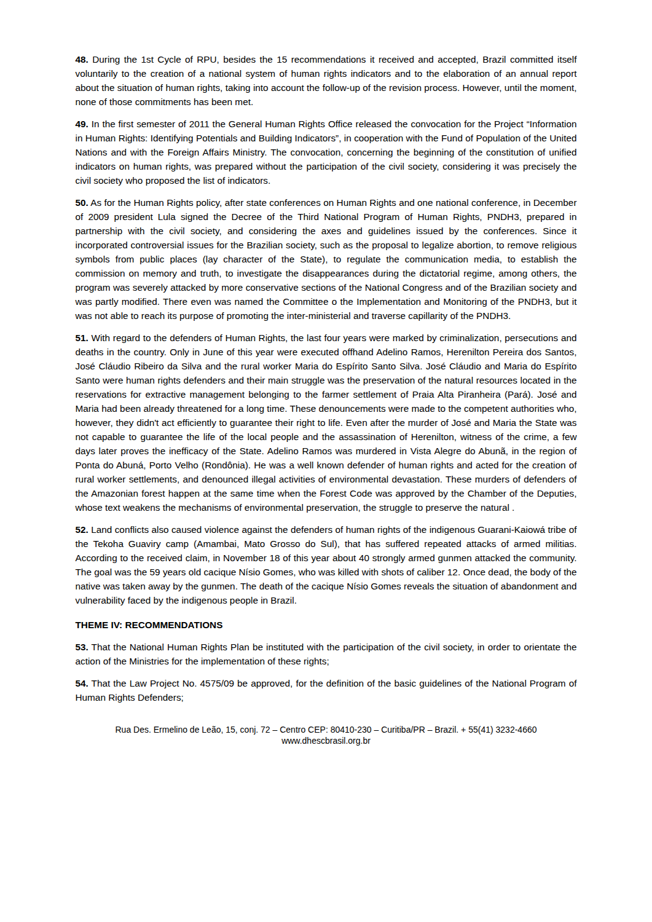48. During the 1st Cycle of RPU, besides the 15 recommendations it received and accepted, Brazil committed itself voluntarily to the creation of a national system of human rights indicators and to the elaboration of an annual report about the situation of human rights, taking into account the follow-up of the revision process. However, until the moment, none of those commitments has been met.
49. In the first semester of 2011 the General Human Rights Office released the convocation for the Project “Information in Human Rights: Identifying Potentials and Building Indicators”, in cooperation with the Fund of Population of the United Nations and with the Foreign Affairs Ministry. The convocation, concerning the beginning of the constitution of unified indicators on human rights, was prepared without the participation of the civil society, considering it was precisely the civil society who proposed the list of indicators.
50. As for the Human Rights policy, after state conferences on Human Rights and one national conference, in December of 2009 president Lula signed the Decree of the Third National Program of Human Rights, PNDH3, prepared in partnership with the civil society, and considering the axes and guidelines issued by the conferences. Since it incorporated controversial issues for the Brazilian society, such as the proposal to legalize abortion, to remove religious symbols from public places (lay character of the State), to regulate the communication media, to establish the commission on memory and truth, to investigate the disappearances during the dictatorial regime, among others, the program was severely attacked by more conservative sections of the National Congress and of the Brazilian society and was partly modified. There even was named the Committee o the Implementation and Monitoring of the PNDH3, but it was not able to reach its purpose of promoting the inter-ministerial and traverse capillarity of the PNDH3.
51. With regard to the defenders of Human Rights, the last four years were marked by criminalization, persecutions and deaths in the country. Only in June of this year were executed offhand Adelino Ramos, Herenilton Pereira dos Santos, José Cláudio Ribeiro da Silva and the rural worker Maria do Espírito Santo Silva. José Cláudio and Maria do Espírito Santo were human rights defenders and their main struggle was the preservation of the natural resources located in the reservations for extractive management belonging to the farmer settlement of Praia Alta Piranheira (Pará). José and Maria had been already threatened for a long time. These denouncements were made to the competent authorities who, however, they didn't act efficiently to guarantee their right to life. Even after the murder of José and Maria the State was not capable to guarantee the life of the local people and the assassination of Herenilton, witness of the crime, a few days later proves the inefficacy of the State. Adelino Ramos was murdered in Vista Alegre do Abunã, in the region of Ponta do Abuná, Porto Velho (Rondônia). He was a well known defender of human rights and acted for the creation of rural worker settlements, and denounced illegal activities of environmental devastation. These murders of defenders of the Amazonian forest happen at the same time when the Forest Code was approved by the Chamber of the Deputies, whose text weakens the mechanisms of environmental preservation, the struggle to preserve the natural .
52. Land conflicts also caused violence against the defenders of human rights of the indigenous Guarani-Kaiowá tribe of the Tekoha Guaviry camp (Amambai, Mato Grosso do Sul), that has suffered repeated attacks of armed militias. According to the received claim, in November 18 of this year about 40 strongly armed gunmen attacked the community. The goal was the 59 years old cacique Nísio Gomes, who was killed with shots of caliber 12. Once dead, the body of the native was taken away by the gunmen. The death of the cacique Nísio Gomes reveals the situation of abandonment and vulnerability faced by the indigenous people in Brazil.
THEME IV: RECOMMENDATIONS
53. That the National Human Rights Plan be instituted with the participation of the civil society, in order to orientate the action of the Ministries for the implementation of these rights;
54. That the Law Project No. 4575/09 be approved, for the definition of the basic guidelines of the National Program of Human Rights Defenders;
Rua Des. Ermelino de Leão, 15, conj. 72 – Centro CEP: 80410-230 – Curitiba/PR – Brazil. + 55(41) 3232-4660
www.dhescbrasil.org.br